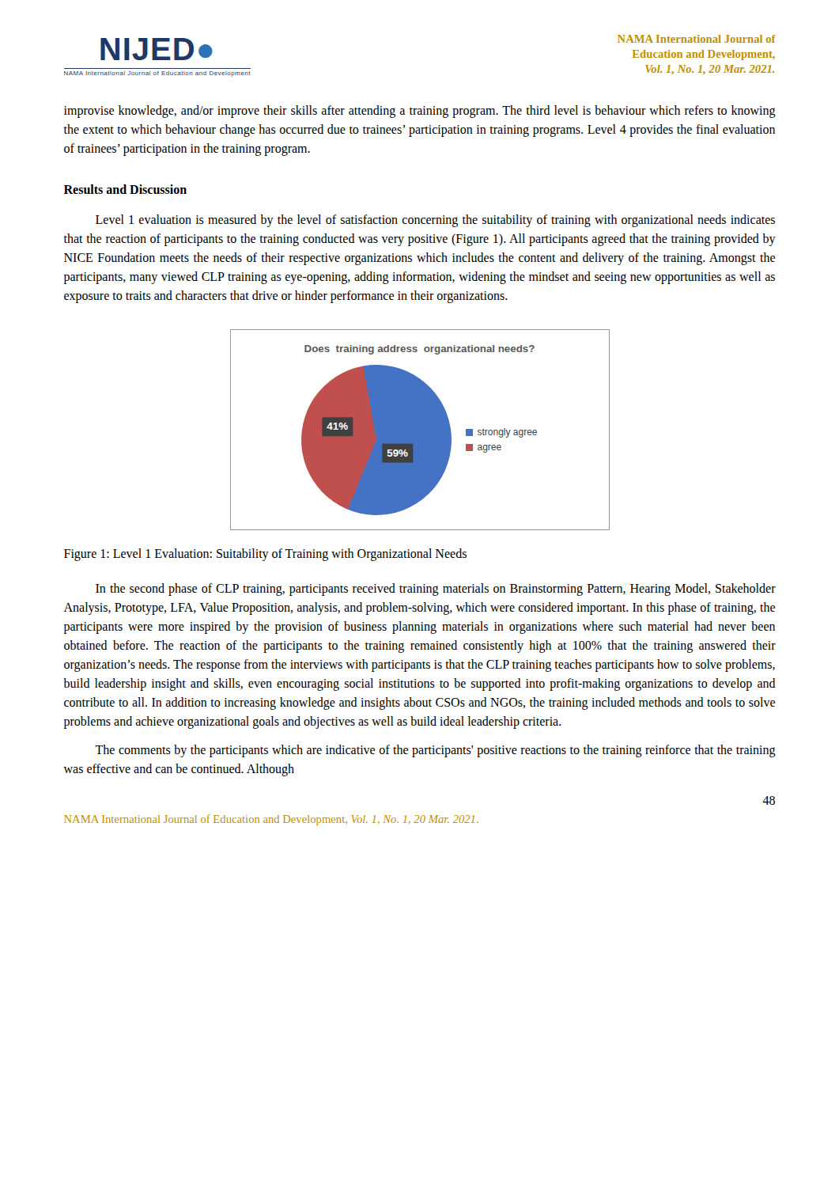NIJED●
NAMA International Journal of Education and Development
NAMA International Journal of
Education and Development,
Vol. 1, No. 1, 20 Mar. 2021.
improvise knowledge, and/or improve their skills after attending a training program. The third level is behaviour which refers to knowing the extent to which behaviour change has occurred due to trainees’ participation in training programs. Level 4 provides the final evaluation of trainees’ participation in the training program.
Results and Discussion
Level 1 evaluation is measured by the level of satisfaction concerning the suitability of training with organizational needs indicates that the reaction of participants to the training conducted was very positive (Figure 1). All participants agreed that the training provided by NICE Foundation meets the needs of their respective organizations which includes the content and delivery of the training. Amongst the participants, many viewed CLP training as eye-opening, adding information, widening the mindset and seeing new opportunities as well as exposure to traits and characters that drive or hinder performance in their organizations.
Does training address organizational needs?
41% 59%
strongly agree
agree
Figure 1: Level 1 Evaluation: Suitability of Training with Organizational Needs
In the second phase of CLP training, participants received training materials on Brainstorming Pattern, Hearing Model, Stakeholder Analysis, Prototype, LFA, Value Proposition, analysis, and problem-solving, which were considered important. In this phase of training, the participants were more inspired by the provision of business planning materials in organizations where such material had never been obtained before. The reaction of the participants to the training remained consistently high at 100% that the training answered their organization’s needs. The response from the interviews with participants is that the CLP training teaches participants how to solve problems, build leadership insight and skills, even encouraging social institutions to be supported into profit-making organizations to develop and contribute to all. In addition to increasing knowledge and insights about CSOs and NGOs, the training included methods and tools to solve problems and achieve organizational goals and objectives as well as build ideal leadership criteria.
The comments by the participants which are indicative of the participants' positive reactions to the training reinforce that the training was effective and can be continued. Although
48 NAMA International Journal of Education and Development, Vol. 1, No. 1, 20 Mar. 2021.